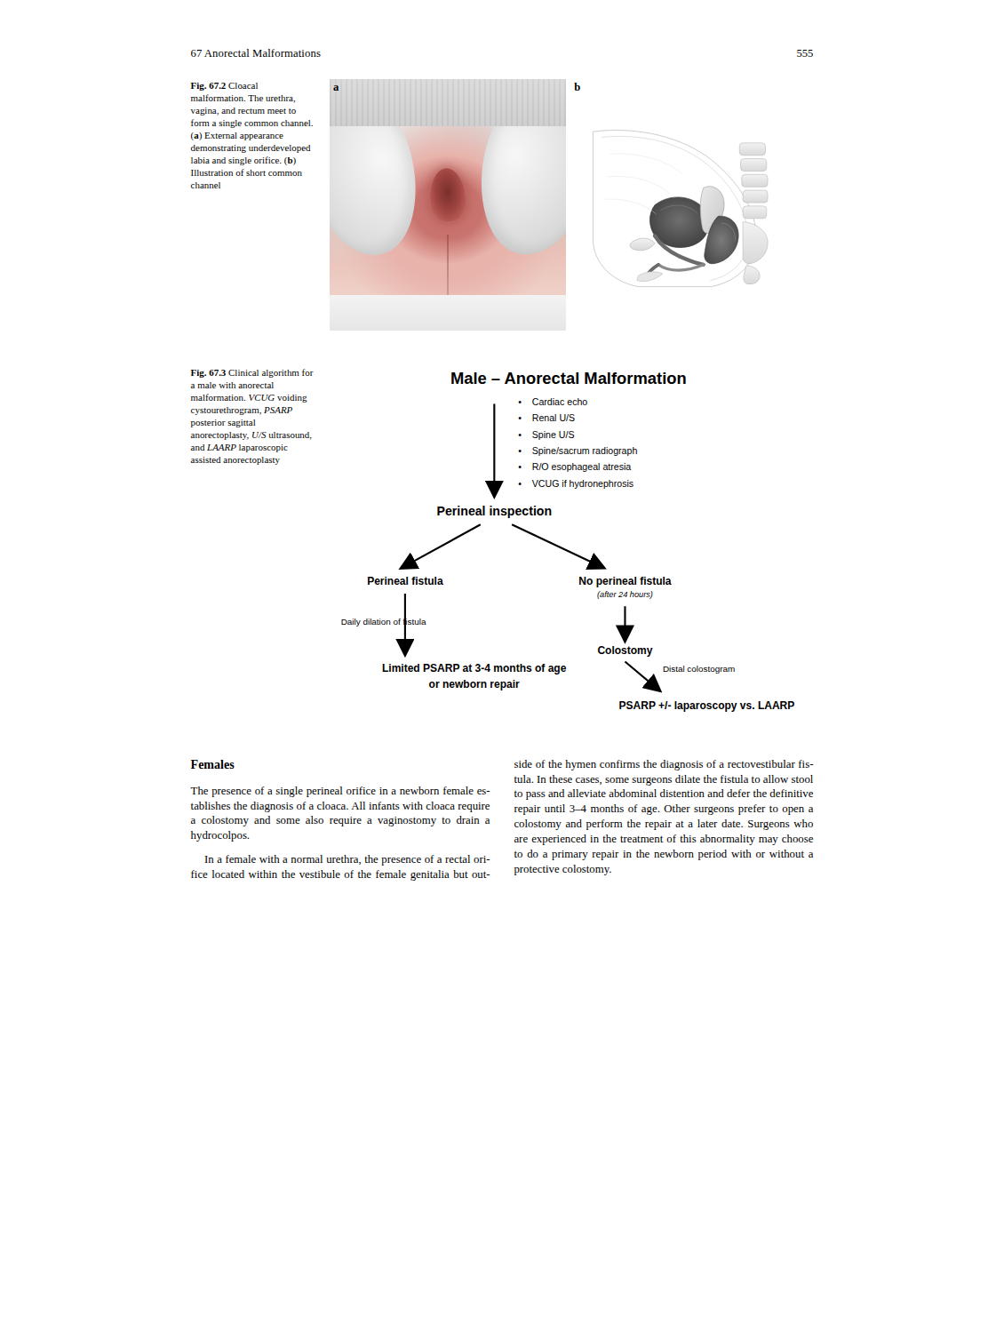67 Anorectal Malformations
555
Fig. 67.2 Cloacal malformation. The urethra, vagina, and rectum meet to form a single common channel. (a) External appearance demonstrating underdeveloped labia and single orifice. (b) Illustration of short common channel
a
b
Fig. 67.3 Clinical algorithm for a male with anorectal malformation. VCUG voiding cystourethrogram, PSARP posterior sagittal anorectoplasty, U/S ultrasound, and LAARP laparoscopic assisted anorectoplasty
Male – Anorectal Malformation •Cardiac echo •Renal U/S •Spine U/S •Spine/sacrum radiograph •R/O esophageal atresia •VCUG if hydronephrosis Perineal inspection Perineal fistula No perineal fistula (after 24 hours) Daily dilation of fistula Colostomy Limited PSARP at 3-4 months of age or newborn repair Distal colostogram PSARP +/- laparoscopy vs. LAARP
Females
The presence of a single perineal orifice in a newborn female establishes the diagnosis of a cloaca. All infants with cloaca require a colostomy and some also require a vaginostomy to drain a hydrocolpos.
In a female with a normal urethra, the presence of a rectal orifice located within the vestibule of the female genitalia but outside of the hymen confirms the diagnosis of a rectovestibular fistula. In these cases, some surgeons dilate the fistula to allow stool to pass and alleviate abdominal distention and defer the definitive repair until 3–4 months of age. Other surgeons prefer to open a colostomy and perform the repair at a later date. Surgeons who are experienced in the treatment of this abnormality may choose to do a primary repair in the newborn period with or without a protective colostomy.